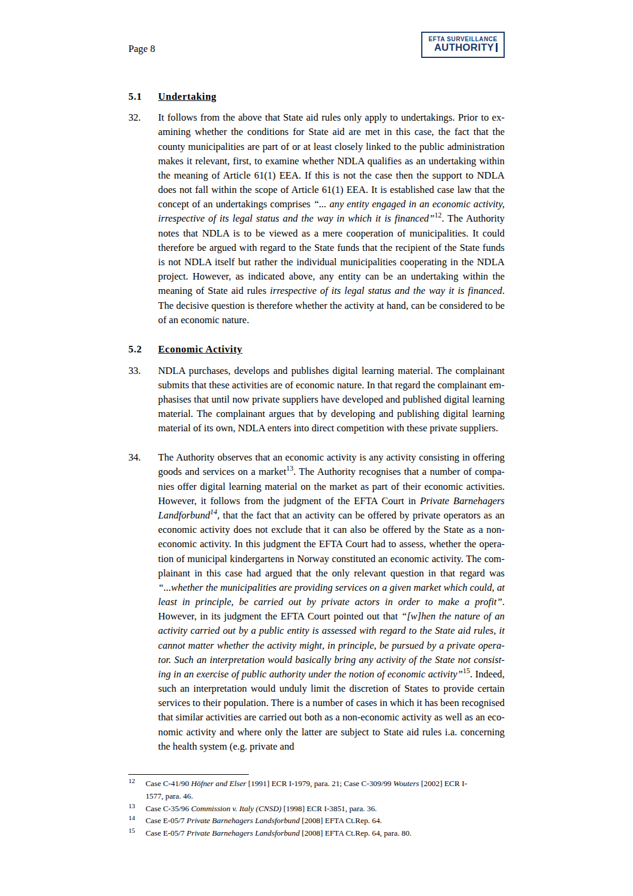Page 8
EFTA SURVEILLANCE AUTHORITY
5.1 Undertaking
32.
It follows from the above that State aid rules only apply to undertakings. Prior to examining whether the conditions for State aid are met in this case, the fact that the county municipalities are part of or at least closely linked to the public administration makes it relevant, first, to examine whether NDLA qualifies as an undertaking within the meaning of Article 61(1) EEA. If this is not the case then the support to NDLA does not fall within the scope of Article 61(1) EEA. It is established case law that the concept of an undertakings comprises “... any entity engaged in an economic activity, irrespective of its legal status and the way in which it is financed”12. The Authority notes that NDLA is to be viewed as a mere cooperation of municipalities. It could therefore be argued with regard to the State funds that the recipient of the State funds is not NDLA itself but rather the individual municipalities cooperating in the NDLA project. However, as indicated above, any entity can be an undertaking within the meaning of State aid rules irrespective of its legal status and the way it is financed. The decisive question is therefore whether the activity at hand, can be considered to be of an economic nature.
5.2 Economic Activity
33.
NDLA purchases, develops and publishes digital learning material. The complainant submits that these activities are of economic nature. In that regard the complainant emphasises that until now private suppliers have developed and published digital learning material. The complainant argues that by developing and publishing digital learning material of its own, NDLA enters into direct competition with these private suppliers.
34.
The Authority observes that an economic activity is any activity consisting in offering goods and services on a market13. The Authority recognises that a number of companies offer digital learning material on the market as part of their economic activities. However, it follows from the judgment of the EFTA Court in Private Barnehagers Landforbund14, that the fact that an activity can be offered by private operators as an economic activity does not exclude that it can also be offered by the State as a non-economic activity. In this judgment the EFTA Court had to assess, whether the operation of municipal kindergartens in Norway constituted an economic activity. The complainant in this case had argued that the only relevant question in that regard was “...whether the municipalities are providing services on a given market which could, at least in principle, be carried out by private actors in order to make a profit”. However, in its judgment the EFTA Court pointed out that “[w]hen the nature of an activity carried out by a public entity is assessed with regard to the State aid rules, it cannot matter whether the activity might, in principle, be pursued by a private operator. Such an interpretation would basically bring any activity of the State not consisting in an exercise of public authority under the notion of economic activity”15. Indeed, such an interpretation would unduly limit the discretion of States to provide certain services to their population. There is a number of cases in which it has been recognised that similar activities are carried out both as a non-economic activity as well as an economic activity and where only the latter are subject to State aid rules i.a. concerning the health system (e.g. private and
12
Case C-41/90 Höfner and Elser [1991] ECR I-1979, para. 21; Case C-309/99 Wouters [2002] ECR I-
1577, para. 46.
13
Case C-35/96 Commission v. Italy (CNSD) [1998] ECR I-3851, para. 36.
14
Case E-05/7 Private Barnehagers Landsforbund [2008] EFTA Ct.Rep. 64.
15
Case E-05/7 Private Barnehagers Landsforbund [2008] EFTA Ct.Rep. 64, para. 80.